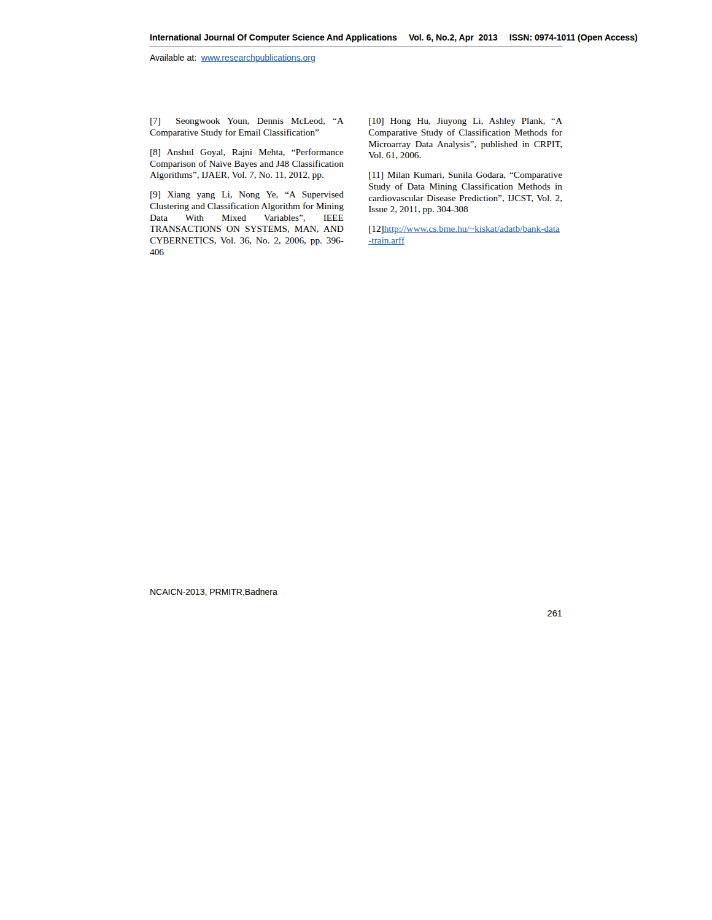International Journal Of Computer Science And Applications Vol. 6, No.2, Apr 2013 ISSN: 0974-1011 (Open Access)
Available at: www.researchpublications.org
[7] Seongwook Youn, Dennis McLeod, “A Comparative Study for Email Classification”
[8] Anshul Goyal, Rajni Mehta, “Performance Comparison of Naïve Bayes and J48 Classification Algorithms”, IJAER, Vol. 7, No. 11, 2012, pp.
[9] Xiang yang Li, Nong Ye, “A Supervised Clustering and Classification Algorithm for Mining Data With Mixed Variables”, IEEE TRANSACTIONS ON SYSTEMS, MAN, AND CYBERNETICS, Vol. 36, No. 2, 2006, pp. 396-406
[10] Hong Hu, Jiuyong Li, Ashley Plank, “A Comparative Study of Classification Methods for Microarray Data Analysis”, published in CRPIT, Vol. 61, 2006.
[11] Milan Kumari, Sunila Godara, “Comparative Study of Data Mining Classification Methods in cardiovascular Disease Prediction”, IJCST, Vol. 2, Issue 2, 2011, pp. 304-308
[12]http://www.cs.bme.hu/~kiskat/adatb/bank-data-train.arff
NCAICN-2013, PRMITR,Badnera
261